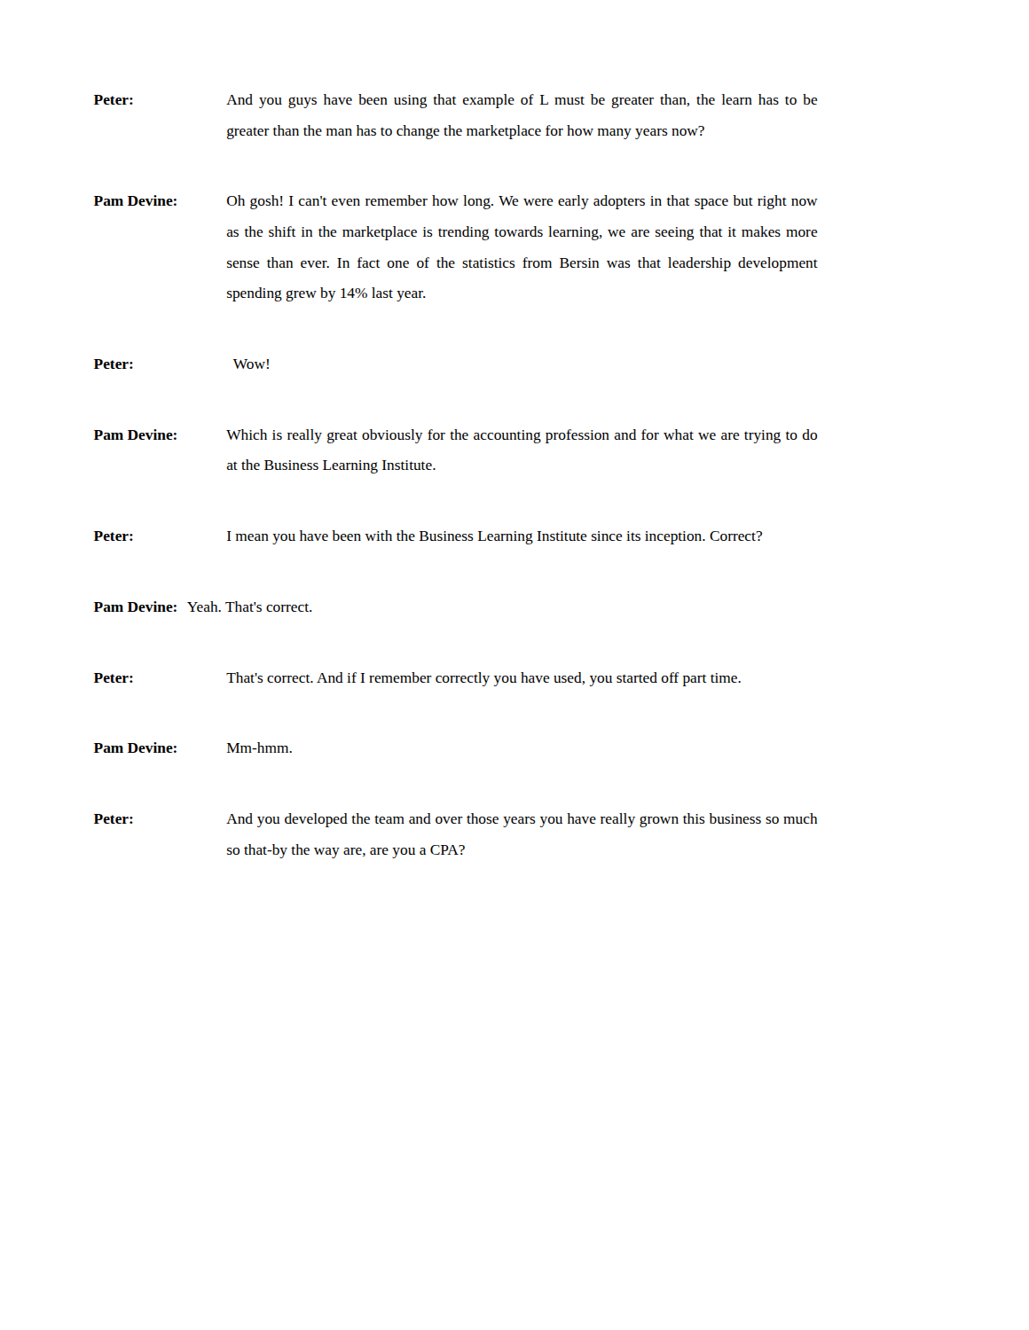Peter:
And you guys have been using that example of L must be greater than, the learn has to be greater than the man has to change the marketplace for how many years now?
Pam Devine:
Oh gosh! I can't even remember how long. We were early adopters in that space but right now as the shift in the marketplace is trending towards learning, we are seeing that it makes more sense than ever. In fact one of the statistics from Bersin was that leadership development spending grew by 14% last year.
Peter:
Wow!
Pam Devine:
Which is really great obviously for the accounting profession and for what we are trying to do at the Business Learning Institute.
Peter:
I mean you have been with the Business Learning Institute since its inception. Correct?
Pam Devine:
Yeah. That's correct.
Peter:
That's correct. And if I remember correctly you have used, you started off part time.
Pam Devine:
Mm-hmm.
Peter:
And you developed the team and over those years you have really grown this business so much so that-by the way are, are you a CPA?